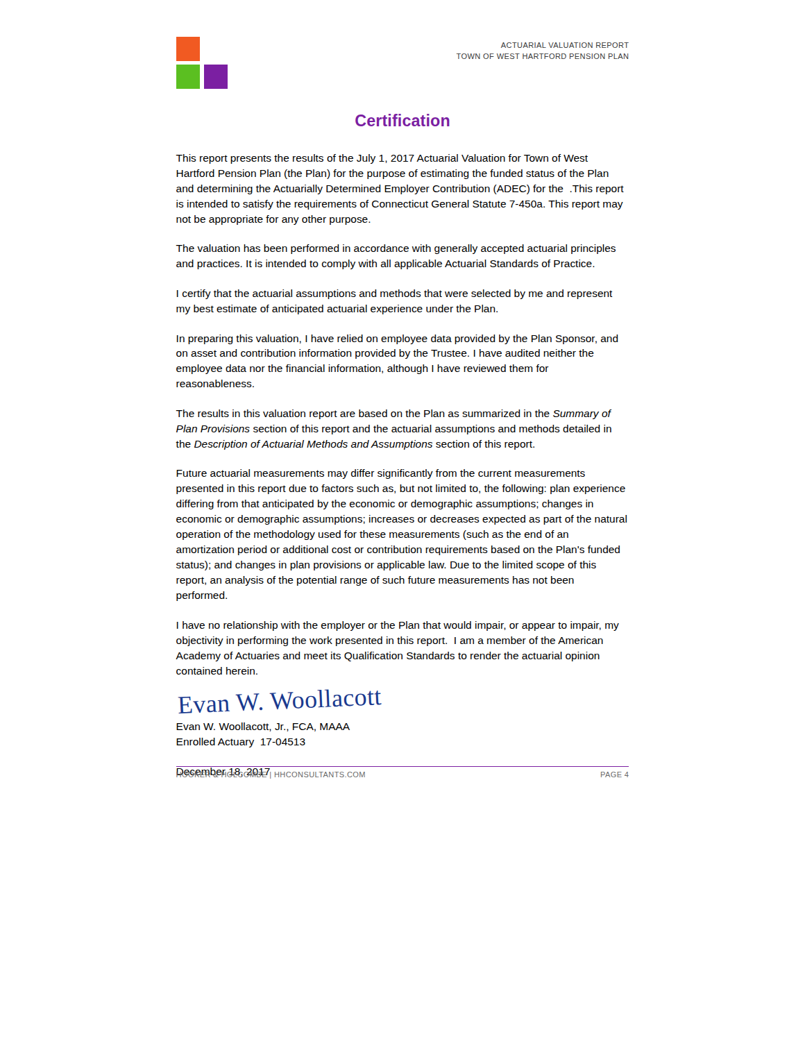ACTUARIAL VALUATION REPORT
TOWN OF WEST HARTFORD PENSION PLAN
Certification
This report presents the results of the July 1, 2017 Actuarial Valuation for Town of West Hartford Pension Plan (the Plan) for the purpose of estimating the funded status of the Plan and determining the Actuarially Determined Employer Contribution (ADEC) for the .This report is intended to satisfy the requirements of Connecticut General Statute 7-450a. This report may not be appropriate for any other purpose.
The valuation has been performed in accordance with generally accepted actuarial principles and practices. It is intended to comply with all applicable Actuarial Standards of Practice.
I certify that the actuarial assumptions and methods that were selected by me and represent my best estimate of anticipated actuarial experience under the Plan.
In preparing this valuation, I have relied on employee data provided by the Plan Sponsor, and on asset and contribution information provided by the Trustee. I have audited neither the employee data nor the financial information, although I have reviewed them for reasonableness.
The results in this valuation report are based on the Plan as summarized in the Summary of Plan Provisions section of this report and the actuarial assumptions and methods detailed in the Description of Actuarial Methods and Assumptions section of this report.
Future actuarial measurements may differ significantly from the current measurements presented in this report due to factors such as, but not limited to, the following: plan experience differing from that anticipated by the economic or demographic assumptions; changes in economic or demographic assumptions; increases or decreases expected as part of the natural operation of the methodology used for these measurements (such as the end of an amortization period or additional cost or contribution requirements based on the Plan's funded status); and changes in plan provisions or applicable law. Due to the limited scope of this report, an analysis of the potential range of such future measurements has not been performed.
I have no relationship with the employer or the Plan that would impair, or appear to impair, my objectivity in performing the work presented in this report. I am a member of the American Academy of Actuaries and meet its Qualification Standards to render the actuarial opinion contained herein.
Evan W. Woollacott
Evan W. Woollacott, Jr., FCA, MAAA
Enrolled Actuary 17-04513
December 18, 2017
HOOKER & HOLCOMBE | HHCONSULTANTS.COM PAGE 4